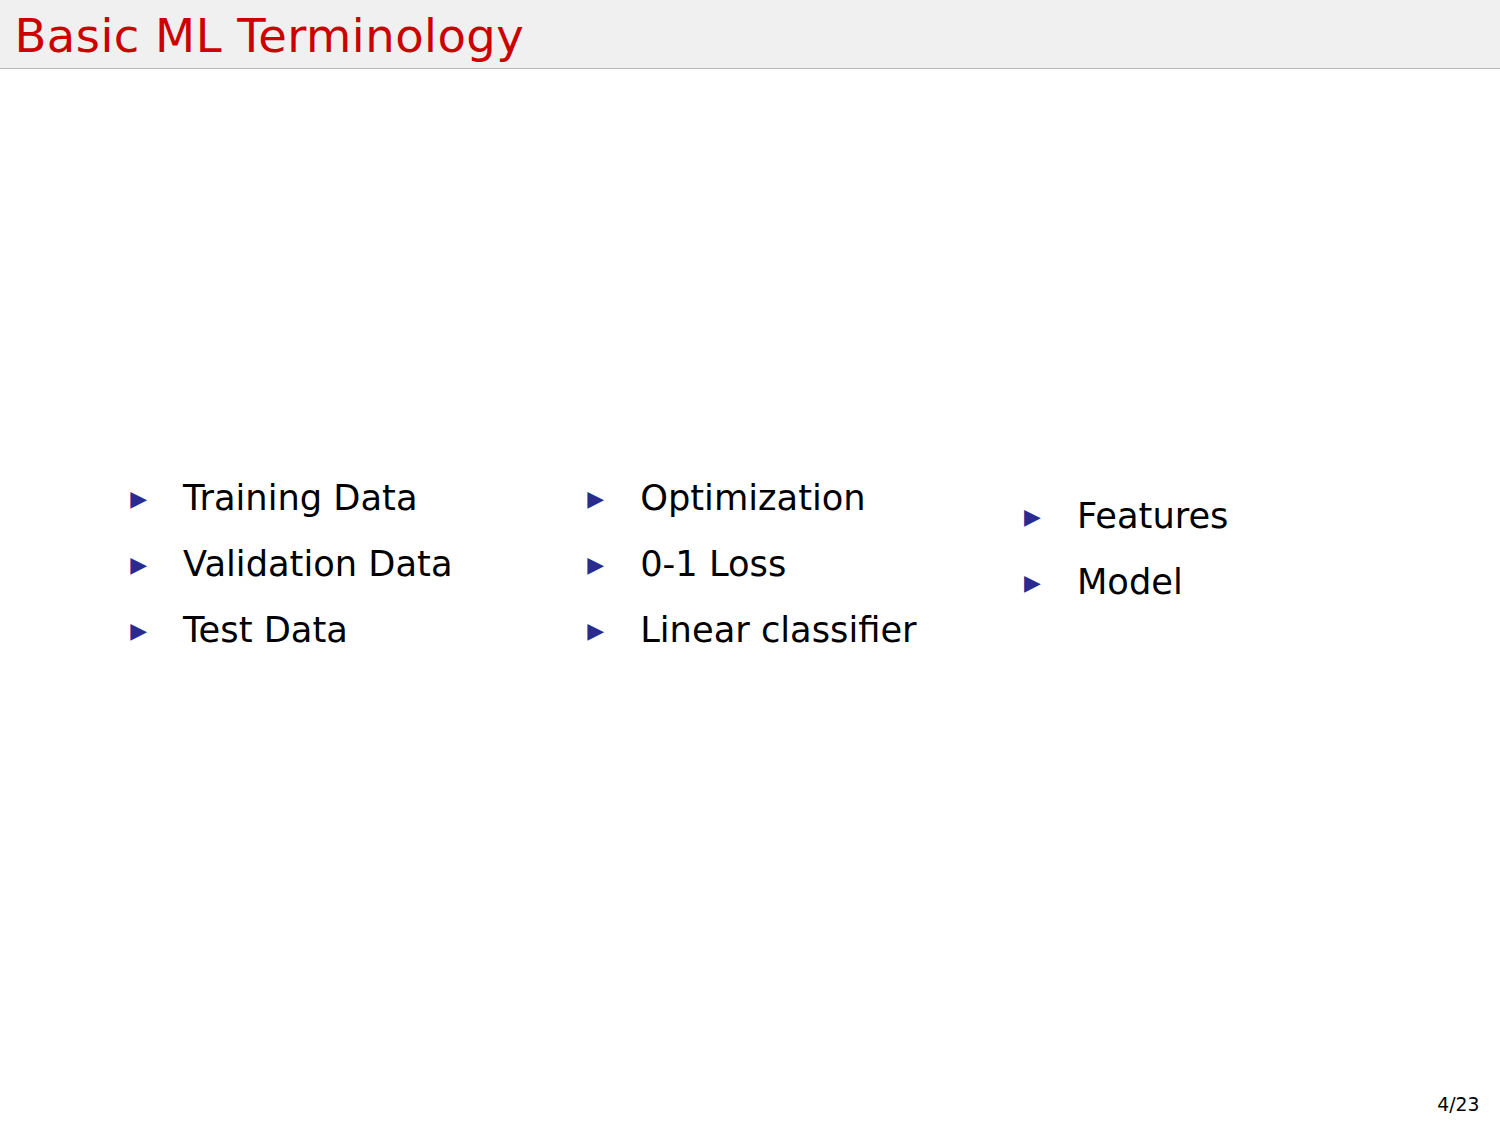Basic ML Terminology
Training Data
Validation Data
Test Data
Optimization
0-1 Loss
Linear classifier
Features
Model
4/23